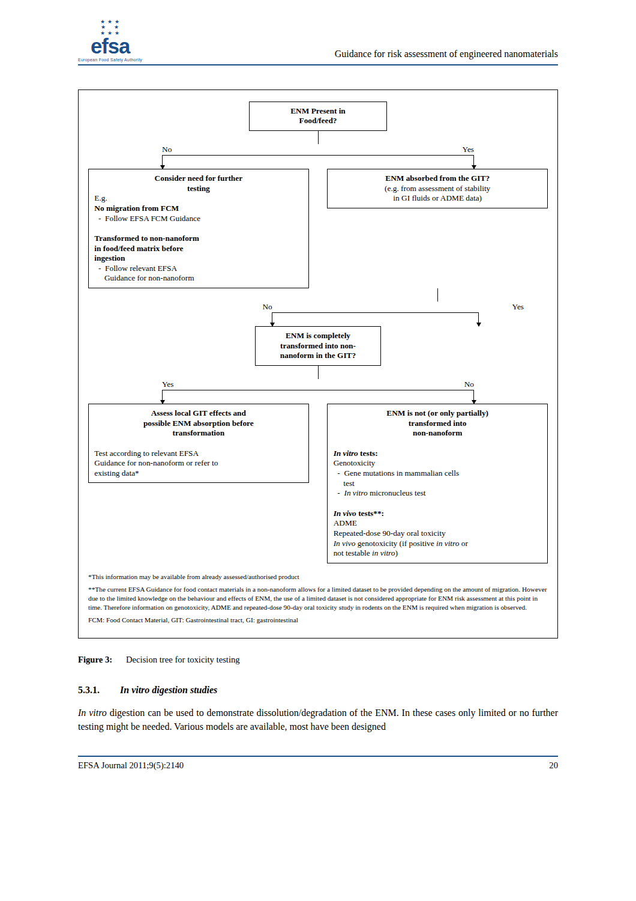★ ★ ★
★ ★
★ ★ ★
efsa
European Food Safety Authority
Guidance for risk assessment of engineered nanomaterials
ENM Present in
Food/feed?
No Yes
Consider need for further
testing
E.g.
No migration from FCM
- Follow EFSA FCM Guidance
Transformed to non-nanoform
in food/feed matrix before
ingestion
- Follow relevant EFSA
Guidance for non-nanoform
ENM absorbed from the GIT?
(e.g. from assessment of stability
in GI fluids or ADME data)
No Yes
ENM is completely
transformed into non-
nanoform in the GIT?
Yes No
Assess local GIT effects and
possible ENM absorption before
transformation
Test according to relevant EFSA
Guidance for non-nanoform or refer to
existing data*
ENM is not (or only partially)
transformed into
non-nanoform
In vitro tests:
Genotoxicity
- Gene mutations in mammalian cells
test
- In vitro micronucleus test
In vivo tests**:
ADME
Repeated-dose 90-day oral toxicity
In vivo genotoxicity (if positive in vitro or
not testable in vitro)
*This information may be available from already assessed/authorised product
**The current EFSA Guidance for food contact materials in a non-nanoform allows for a limited dataset to be provided depending on the amount of migration. However due to the limited knowledge on the behaviour and effects of ENM, the use of a limited dataset is not considered appropriate for ENM risk assessment at this point in time. Therefore information on genotoxicity, ADME and repeated-dose 90-day oral toxicity study in rodents on the ENM is required when migration is observed.
FCM: Food Contact Material, GIT: Gastrointestinal tract, GI: gastrointestinal
Figure 3: Decision tree for toxicity testing
5.3.1. In vitro digestion studies
In vitro digestion can be used to demonstrate dissolution/degradation of the ENM. In these cases only limited or no further testing might be needed. Various models are available, most have been designed
EFSA Journal 2011;9(5):2140 20